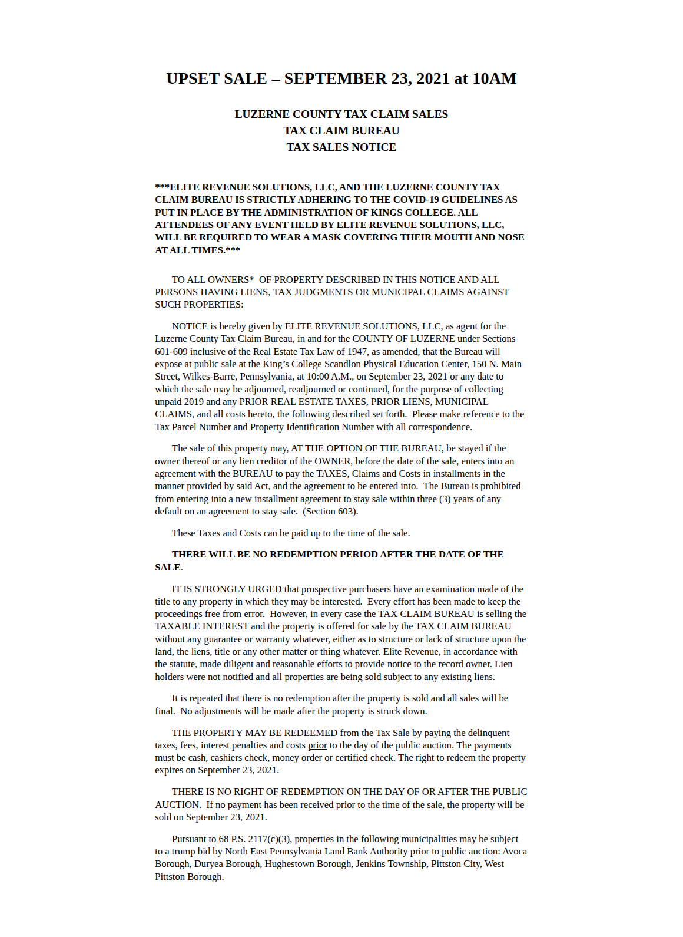UPSET SALE – SEPTEMBER 23, 2021 at 10AM
LUZERNE COUNTY TAX CLAIM SALES TAX CLAIM BUREAU TAX SALES NOTICE
***ELITE REVENUE SOLUTIONS, LLC, AND THE LUZERNE COUNTY TAX CLAIM BUREAU IS STRICTLY ADHERING TO THE COVID-19 GUIDELINES AS PUT IN PLACE BY THE ADMINISTRATION OF KINGS COLLEGE. ALL ATTENDEES OF ANY EVENT HELD BY ELITE REVENUE SOLUTIONS, LLC, WILL BE REQUIRED TO WEAR A MASK COVERING THEIR MOUTH AND NOSE AT ALL TIMES.***
TO ALL OWNERS* OF PROPERTY DESCRIBED IN THIS NOTICE AND ALL PERSONS HAVING LIENS, TAX JUDGMENTS OR MUNICIPAL CLAIMS AGAINST SUCH PROPERTIES:
NOTICE is hereby given by ELITE REVENUE SOLUTIONS, LLC, as agent for the Luzerne County Tax Claim Bureau, in and for the COUNTY OF LUZERNE under Sections 601-609 inclusive of the Real Estate Tax Law of 1947, as amended, that the Bureau will expose at public sale at the King’s College Scandlon Physical Education Center, 150 N. Main Street, Wilkes-Barre, Pennsylvania, at 10:00 A.M., on September 23, 2021 or any date to which the sale may be adjourned, readjourned or continued, for the purpose of collecting unpaid 2019 and any PRIOR REAL ESTATE TAXES, PRIOR LIENS, MUNICIPAL CLAIMS, and all costs hereto, the following described set forth. Please make reference to the Tax Parcel Number and Property Identification Number with all correspondence.
The sale of this property may, AT THE OPTION OF THE BUREAU, be stayed if the owner thereof or any lien creditor of the OWNER, before the date of the sale, enters into an agreement with the BUREAU to pay the TAXES, Claims and Costs in installments in the manner provided by said Act, and the agreement to be entered into. The Bureau is prohibited from entering into a new installment agreement to stay sale within three (3) years of any default on an agreement to stay sale. (Section 603).
These Taxes and Costs can be paid up to the time of the sale.
THERE WILL BE NO REDEMPTION PERIOD AFTER THE DATE OF THE SALE.
IT IS STRONGLY URGED that prospective purchasers have an examination made of the title to any property in which they may be interested. Every effort has been made to keep the proceedings free from error. However, in every case the TAX CLAIM BUREAU is selling the TAXABLE INTEREST and the property is offered for sale by the TAX CLAIM BUREAU without any guarantee or warranty whatever, either as to structure or lack of structure upon the land, the liens, title or any other matter or thing whatever. Elite Revenue, in accordance with the statute, made diligent and reasonable efforts to provide notice to the record owner. Lien holders were not notified and all properties are being sold subject to any existing liens.
It is repeated that there is no redemption after the property is sold and all sales will be final. No adjustments will be made after the property is struck down.
THE PROPERTY MAY BE REDEEMED from the Tax Sale by paying the delinquent taxes, fees, interest penalties and costs prior to the day of the public auction. The payments must be cash, cashiers check, money order or certified check. The right to redeem the property expires on September 23, 2021.
THERE IS NO RIGHT OF REDEMPTION ON THE DAY OF OR AFTER THE PUBLIC AUCTION. If no payment has been received prior to the time of the sale, the property will be sold on September 23, 2021.
Pursuant to 68 P.S. 2117(c)(3), properties in the following municipalities may be subject to a trump bid by North East Pennsylvania Land Bank Authority prior to public auction: Avoca Borough, Duryea Borough, Hughestown Borough, Jenkins Township, Pittston City, West Pittston Borough.